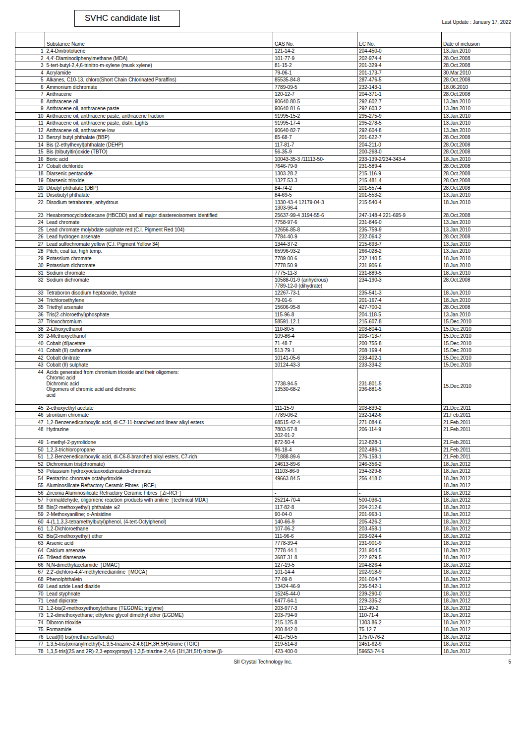SVHC candidate list
Last Update : January 17, 2022
| | Substance Name | CAS No. | EC No. | Date of inclusion |
| --- | --- | --- | --- | --- |
| 1 | 2,4-Dinitrotoluene | 121-14-2 | 204-450-0 | 13.Jan.2010 |
| 2 | 4,4'-Diaminodiphenylmethane (MDA) | 101-77-9 | 202-974-4 | 28.Oct.2008 |
| 3 | 5-tert-butyl-2,4,6-trinitro-m-xylene (musk xylene) | 81-15-2 | 201-329-4 | 28.Oct.2008 |
| 4 | Acrylamide | 79-06-1 | 201-173-7 | 30.Mar.2010 |
| 5 | Alkanes, C10-13, chloro(Short Chain Chlorinated Paraffins) | 85535-84-8 | 287-476-5 | 28.Oct.2008 |
| 6 | Ammonium dichromate | 7789-09-5 | 232-143-1 | 18.06.2010 |
| 7 | Anthracene | 120-12-7 | 204-371-1 | 28.Oct.2008 |
| 8 | Anthracene oil | 90640-80-5 | 292-602-7 | 13.Jan.2010 |
| 9 | Anthracene oil, anthracene paste | 90640-81-6 | 292-603-2 | 13.Jan.2010 |
| 10 | Anthracene oil, anthracene paste, anthracene fraction | 91995-15-2 | 295-275-9 | 13.Jan.2010 |
| 11 | Anthracene oil, anthracene paste, distn. Lights | 91995-17-4 | 295-278-5 | 13.Jan.2010 |
| 12 | Anthracene oil, anthracene-low | 90640-82-7 | 292-604-8 | 13.Jan.2010 |
| 13 | Benzyl butyl phthalate (BBP) | 85-68-7 | 201-622-7 | 28.Oct.2008 |
| 14 | Bis (2-ethylhexyl)phthalate (DEHP) | 117-81-7 | 204-211-0 | 28.Oct.2008 |
| 15 | Bis (tributyltin)oxide (TBTO) | 56-35-9 | 200-268-0 | 28.Oct.2008 |
| 16 | Boric acid | 10043-35-3 /11113-50- | 233-139-2/234-343-4 | 18.Jun.2010 |
| 17 | Cobalt dichloride | 7646-79-9 | 231-589-4 | 28.Oct.2008 |
| 18 | Diarsenic pentaoxide | 1303-28-2 | 215-116-9 | 28.Oct.2008 |
| 19 | Diarsenic trioxide | 1327-53-3 | 215-481-4 | 28.Oct.2008 |
| 20 | Dibutyl phthalate (DBP) | 84-74-2 | 201-557-4 | 28.Oct.2008 |
| 21 | Diisobutyl phthalate | 84-69-5 | 201-553-2 | 13.Jan.2010 |
| 22 | Disodium tetraborate, anhydrous | 1330-43-4 12179-04-3 1303-96-4 | 215-540-4 | 18.Jun.2010 |
| 23 | Hexabromocyclododecane (HBCDD) and all major diastereoisomers identified | 25637-99-4 3194-55-6 | 247-148-4 221-695-9 | 28.Oct.2008 |
| 24 | Lead chromate | 7758-97-6 | 231-846-0 | 13.Jan.2010 |
| 25 | Lead chromate molybdate sulphate red (C.I. Pigment Red 104) | 12656-85-8 | 235-759-9 | 13.Jan.2010 |
| 26 | Lead hydrogen arsenate | 7784-40-9 | 232-064-2 | 28.Oct.2008 |
| 27 | Lead sulfochromate yellow (C.I. Pigment Yellow 34) | 1344-37-2 | 215-693-7 | 13.Jan.2010 |
| 28 | Pitch, coal tar, high temp. | 65996-93-2 | 266-028-2 | 13.Jan.2010 |
| 29 | Potassium chromate | 7789-00-6 | 232-140-5 | 18.Jun.2010 |
| 30 | Potassium dichromate | 7778-50-9 | 231-906-6 | 18.Jun.2010 |
| 31 | Sodium chromate | 7775-11-3 | 231-889-5 | 18.Jun.2010 |
| 32 | Sodium dichromate | 10588-01-9 (anhydrous) 7789-12-0 (dihydrate) | 234-190-3 | 28.Oct.2008 |
| 33 | Tetraboron disodium heptaoxide, hydrate | 12267-73-1 | 235-541-3 | 18.Jun.2010 |
| 34 | Trichloroethylene | 79-01-6 | 201-167-4 | 18.Jun.2010 |
| 35 | Triethyl arsenate | 15606-95-8 | 427-700-2 | 28.Oct.2008 |
| 36 | Tris(2-chloroethyl)phosphate | 115-96-8 | 204-118-5 | 13.Jan.2010 |
| 37 | Trioxochromium | 58591-12-1 | 215-607-8 | 15.Dec.2010 |
| 38 | 2-Ethoxyethanol | 110-80-5 | 203-804-1 | 15.Dec.2010 |
| 39 | 2-Methoxyethanol | 109-86-4 | 203-713-7 | 15.Dec.2010 |
| 40 | Cobalt (di)acetate | 71-48-7 | 200-755-8 | 15.Dec.2010 |
| 41 | Cobalt (II) carbonate | 513-79-1 | 208-169-4 | 15.Dec.2010 |
| 42 | Cobalt dinitrate | 10141-05-6 | 233-402-1 | 15.Dec.2010 |
| 43 | Cobalt (II) sulphate | 10124-43-3 | 233-334-2 | 15.Dec.2010 |
| 44 | Acids generated from chromium trioxide and their oligomers: Chromic acid Dichromic acid Oligomers of chromic acid and dichromic acid | 7738-94-5 13530-68-2 - | 231-801-5 236-881-5 - | 15.Dec.2010 |
| 45 | 2-ethoxyethyl acetate | 111-15-9 | 203-839-2 | 21.Dec.2011 |
| 46 | strontium chromate | 7789-06-2 | 232-142-6 | 21.Feb.2011 |
| 47 | 1,2-Benzenedicarboxylic acid, di-C7-11-branched and linear alkyl esters | 68515-42-4 | 271-084-6 | 21.Feb.2011 |
| 48 | Hydrazine | 7803-57-8 302-01-2 | 206-114-9 | 21.Feb.2011 |
| 49 | 1-methyl-2-pyrrolidone | 872-50-4 | 212-828-1 | 21.Feb.2011 |
| 50 | 1,2,3-trichloropropane | 96-18-4 | 202-486-1 | 21.Feb.2011 |
| 51 | 1,2-Benzenedicarboxylic acid, di-C6-8-branched alkyl esters, C7-rich | 71888-89-6 | 276-158-1 | 21.Feb.2011 |
| 52 | Dichromium tris(chromate) | 24613-89-6 | 246-356-2 | 18.Jan.2012 |
| 53 | Potassium hydroxyoctaoxodizincatedi-chromate | 11103-86-9 | 234-329-8 | 18.Jan.2012 |
| 54 | Pentazinc chromate octahydroxide | 49663-84-5 | 256-418-0 | 18.Jan.2012 |
| 55 | Aluminosilicate Refractory Ceramic Fibres［RCF］ | - | - | 18.Jan.2012 |
| 56 | Zirconia Aluminosilicate Refractory Ceramic Fibres［Zr-RCF］ | - | - | 18.Jan.2012 |
| 57 | Formaldehyde, oligomeric reaction products with aniline［technical MDA］ | 25214-70-4 | 500-036-1 | 18.Jan.2012 |
| 58 | Bis(2-methoxyethyl) phthalate ※2 | 117-82-8 | 204-212-6 | 18.Jan.2012 |
| 59 | 2-Methoxyaniline; o-Anisidine | 90-04-0 | 201-963-1 | 18.Jan.2012 |
| 60 | 4-(1,1,3,3-tetramethylbutyl)phenol, (4-tert-Octylphenol) | 140-66-9 | 205-426-2 | 18.Jan.2012 |
| 61 | 1,2-Dichloroethane | 107-06-2 | 203-458-1 | 18.Jan.2012 |
| 62 | Bis(2-methoxyethyl) ether | 111-96-6 | 203-924-4 | 18.Jan.2012 |
| 63 | Arsenic acid | 7778-39-4 | 231-901-9 | 18.Jan.2012 |
| 64 | Calcium arsenate | 7778-44-1 | 231-904-5 | 18.Jan.2012 |
| 65 | Trilead diarsenate | 3687-31-8 | 222-979-5 | 18.Jan.2012 |
| 66 | N,N-dimethylacetamide［DMAC］ | 127-19-5 | 204-826-4 | 18.Jan.2012 |
| 67 | 2,2'-dichloro-4,4'-methylenedianiline［MOCA］ | 101-14-4 | 202-918-9 | 18.Jan.2012 |
| 68 | Phenolphthalein | 77-09-8 | 201-004-7 | 18.Jan.2012 |
| 69 | Lead azide Lead diazide | 13424-46-9 | 236-542-1 | 18.Jan.2012 |
| 70 | Lead styphnate | 15245-44-0 | 239-290-0 | 18.Jan.2012 |
| 71 | Lead dipicrate | 6477-64-1 | 229-335-2 | 18.Jan.2012 |
| 72 | 1,2-bis(2-methoxyethoxy)ethane (TEGDME; triglyme) | 203-977-3 | 112-49-2 | 18.Jun.2012 |
| 73 | 1,2-dimethoxyethane; ethylene glycol dimethyl ether (EGDME) | 203-794-9 | 110-71-4 | 18.Jun.2012 |
| 74 | Diboron trioxide | 215-125-8 | 1303-86-2 | 18.Jun.2012 |
| 75 | Formamide | 200-842-0 | 75-12-7 | 18.Jun.2012 |
| 76 | Lead(II) bis(methanesulfonate) | 401-750-5 | 17570-76-2 | 18.Jun.2012 |
| 77 | 1,3,5-tris(oxiranylmethyl)-1,3,5-triazine-2,4,6(1H,3H,5H)-trione (TGIC) | 219-514-3 | 2451-62-9 | 18.Jun.2012 |
| 78 | 1,3,5-tris[(2S and 2R)-2,3-epoxypropyl]-1,3,5-triazine-2,4,6-(1H,3H,5H)-trione (β- | 423-400-0 | 59653-74-6 | 18.Jun.2012 |
SII Crystal Technology Inc. 5